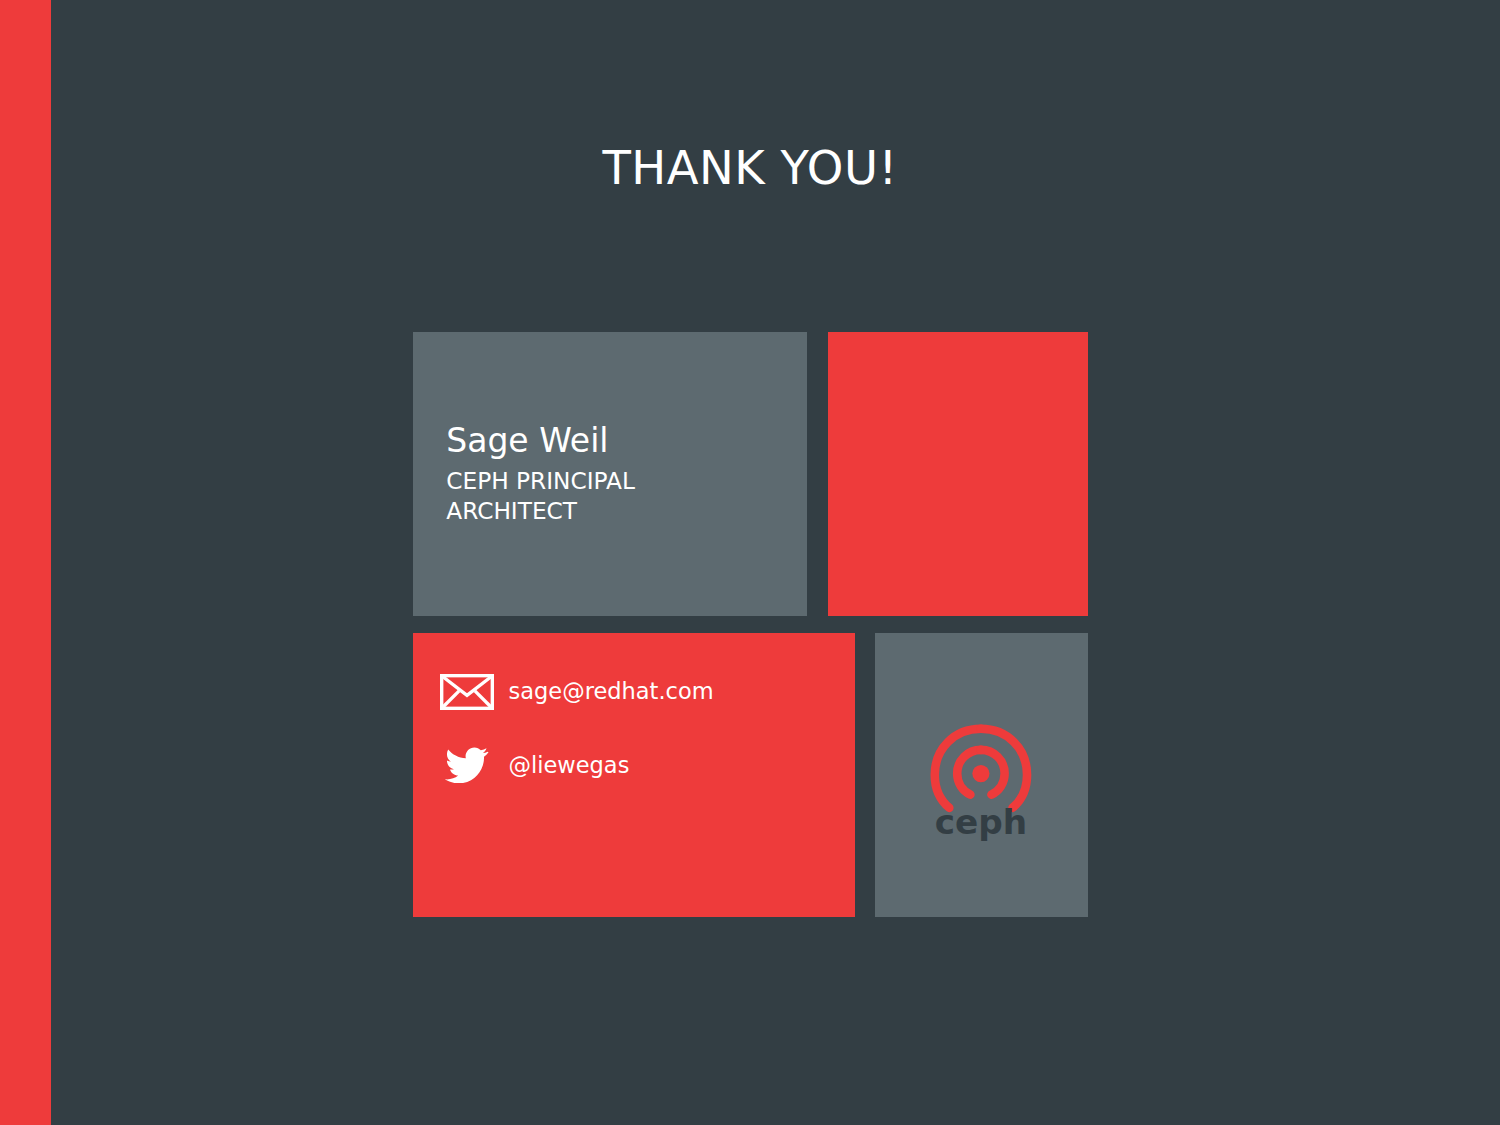THANK YOU!
Sage Weil
CEPH PRINCIPAL
ARCHITECT
sage@redhat.com
@liewegas
ceph